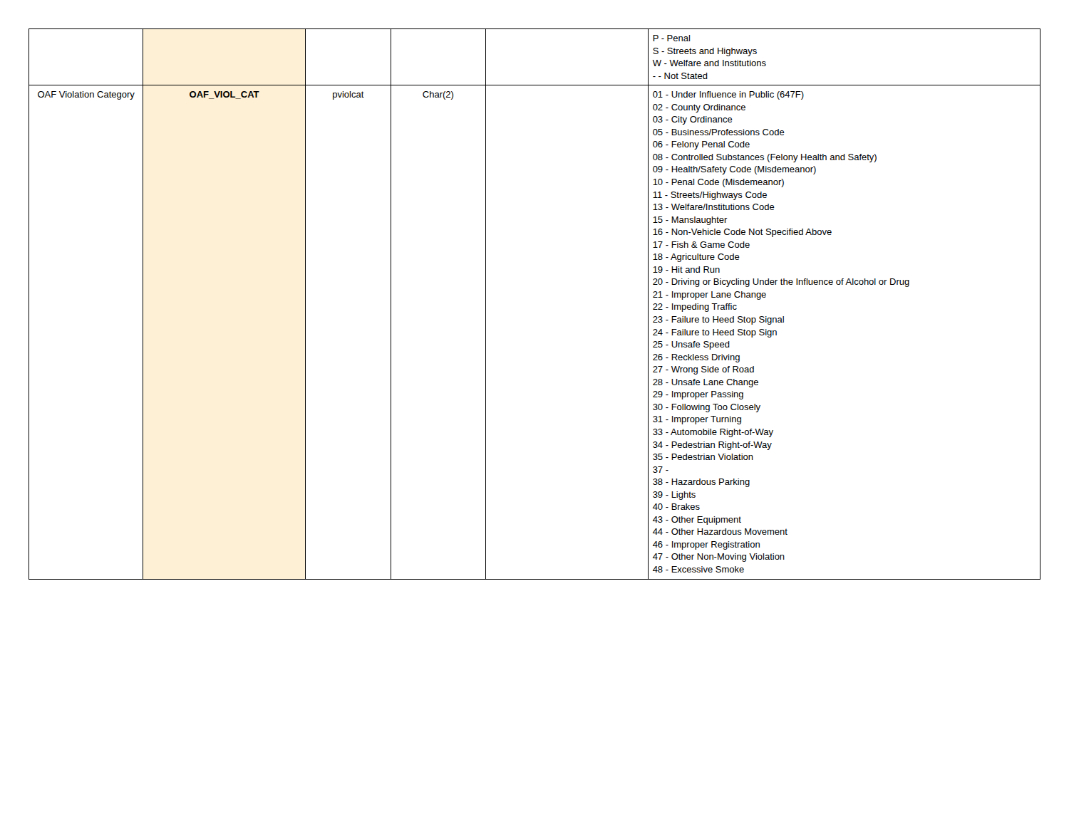| | | | | | P - Penal S - Streets and Highways W - Welfare and Institutions - - Not Stated |
| OAF Violation Category | OAF_VIOL_CAT | pviolcat | Char(2) | | 01 - Under Influence in Public (647F) 02 - County Ordinance 03 - City Ordinance 05 - Business/Professions Code 06 - Felony Penal Code 08 - Controlled Substances (Felony Health and Safety) 09 - Health/Safety Code (Misdemeanor) 10 - Penal Code (Misdemeanor) 11 - Streets/Highways Code 13 - Welfare/Institutions Code 15 - Manslaughter 16 - Non-Vehicle Code Not Specified Above 17 - Fish & Game Code 18 - Agriculture Code 19 - Hit and Run 20 - Driving or Bicycling Under the Influence of Alcohol or Drug 21 - Improper Lane Change 22 - Impeding Traffic 23 - Failure to Heed Stop Signal 24 - Failure to Heed Stop Sign 25 - Unsafe Speed 26 - Reckless Driving 27 - Wrong Side of Road 28 - Unsafe Lane Change 29 - Improper Passing 30 - Following Too Closely 31 - Improper Turning 33 - Automobile Right-of-Way 34 - Pedestrian Right-of-Way 35 - Pedestrian Violation 37 - 38 - Hazardous Parking 39 - Lights 40 - Brakes 43 - Other Equipment 44 - Other Hazardous Movement 46 - Improper Registration 47 - Other Non-Moving Violation 48 - Excessive Smoke |